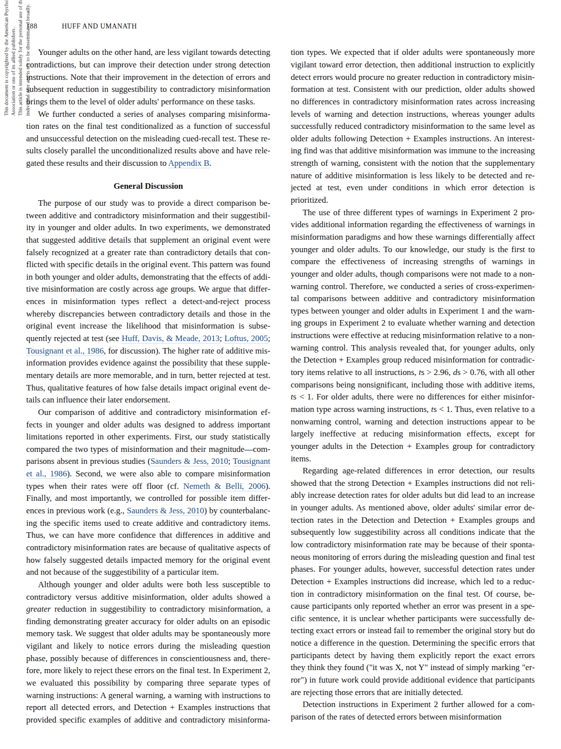188 Huff and Umanath
This document is copyrighted by the American Psychological Association or one of its allied publishers.
This article is intended solely for the personal use of the individual user and is not to be disseminated broadly.
Younger adults on the other hand, are less vigilant towards detecting contradictions, but can improve their detection under strong detection instructions. Note that their improvement in the detection of errors and subsequent reduction in suggestibility to contradictory misinformation brings them to the level of older adults' performance on these tasks.
We further conducted a series of analyses comparing misinformation rates on the final test conditionalized as a function of successful and unsuccessful detection on the misleading cued-recall test. These results closely parallel the unconditionalized results above and have relegated these results and their discussion to Appendix B.
General Discussion
The purpose of our study was to provide a direct comparison between additive and contradictory misinformation and their suggestibility in younger and older adults. In two experiments, we demonstrated that suggested additive details that supplement an original event were falsely recognized at a greater rate than contradictory details that conflicted with specific details in the original event. This pattern was found in both younger and older adults, demonstrating that the effects of additive misinformation are costly across age groups. We argue that differences in misinformation types reflect a detect-and-reject process whereby discrepancies between contradictory details and those in the original event increase the likelihood that misinformation is subsequently rejected at test (see Huff, Davis, & Meade, 2013; Loftus, 2005; Tousignant et al., 1986, for discussion). The higher rate of additive misinformation provides evidence against the possibility that these supplementary details are more memorable, and in turn, better rejected at test. Thus, qualitative features of how false details impact original event details can influence their later endorsement.
Our comparison of additive and contradictory misinformation effects in younger and older adults was designed to address important limitations reported in other experiments. First, our study statistically compared the two types of misinformation and their magnitude—comparisons absent in previous studies (Saunders & Jess, 2010; Tousignant et al., 1986). Second, we were also able to compare misinformation types when their rates were off floor (cf. Nemeth & Belli, 2006). Finally, and most importantly, we controlled for possible item differences in previous work (e.g., Saunders & Jess, 2010) by counterbalancing the specific items used to create additive and contradictory items. Thus, we can have more confidence that differences in additive and contradictory misinformation rates are because of qualitative aspects of how falsely suggested details impacted memory for the original event and not because of the suggestibility of a particular item.
Although younger and older adults were both less susceptible to contradictory versus additive misinformation, older adults showed a greater reduction in suggestibility to contradictory misinformation, a finding demonstrating greater accuracy for older adults on an episodic memory task. We suggest that older adults may be spontaneously more vigilant and likely to notice errors during the misleading question phase, possibly because of differences in conscientiousness and, therefore, more likely to reject these errors on the final test. In Experiment 2, we evaluated this possibility by comparing three separate types of warning instructions: A general warning, a warning with instructions to report all detected errors, and Detection + Examples instructions that provided specific examples of additive and contradictory misinformation types. We expected that if older adults were spontaneously more vigilant toward error detection, then additional instruction to explicitly detect errors would procure no greater reduction in contradictory misinformation at test. Consistent with our prediction, older adults showed no differences in contradictory misinformation rates across increasing levels of warning and detection instructions, whereas younger adults successfully reduced contradictory misinformation to the same level as older adults following Detection + Examples instructions. An interesting find was that additive misinformation was immune to the increasing strength of warning, consistent with the notion that the supplementary nature of additive misinformation is less likely to be detected and rejected at test, even under conditions in which error detection is prioritized.
The use of three different types of warnings in Experiment 2 provides additional information regarding the effectiveness of warnings in misinformation paradigms and how these warnings differentially affect younger and older adults. To our knowledge, our study is the first to compare the effectiveness of increasing strengths of warnings in younger and older adults, though comparisons were not made to a nonwarning control. Therefore, we conducted a series of cross-experimental comparisons between additive and contradictory misinformation types between younger and older adults in Experiment 1 and the warning groups in Experiment 2 to evaluate whether warning and detection instructions were effective at reducing misinformation relative to a nonwarning control. This analysis revealed that, for younger adults, only the Detection + Examples group reduced misinformation for contradictory items relative to all instructions, ts > 2.96, ds > 0.76, with all other comparisons being nonsignificant, including those with additive items, ts < 1. For older adults, there were no differences for either misinformation type across warning instructions, ts < 1. Thus, even relative to a nonwarning control, warning and detection instructions appear to be largely ineffective at reducing misinformation effects, except for younger adults in the Detection + Examples group for contradictory items.
Regarding age-related differences in error detection, our results showed that the strong Detection + Examples instructions did not reliably increase detection rates for older adults but did lead to an increase in younger adults. As mentioned above, older adults' similar error detection rates in the Detection and Detection + Examples groups and subsequently low suggestibility across all conditions indicate that the low contradictory misinformation rate may be because of their spontaneous monitoring of errors during the misleading question and final test phases. For younger adults, however, successful detection rates under Detection + Examples instructions did increase, which led to a reduction in contradictory misinformation on the final test. Of course, because participants only reported whether an error was present in a specific sentence, it is unclear whether participants were successfully detecting exact errors or instead fail to remember the original story but do notice a difference in the question. Determining the specific errors that participants detect by having them explicitly report the exact errors they think they found ("it was X, not Y" instead of simply marking "error") in future work could provide additional evidence that participants are rejecting those errors that are initially detected.
Detection instructions in Experiment 2 further allowed for a comparison of the rates of detected errors between misinformation